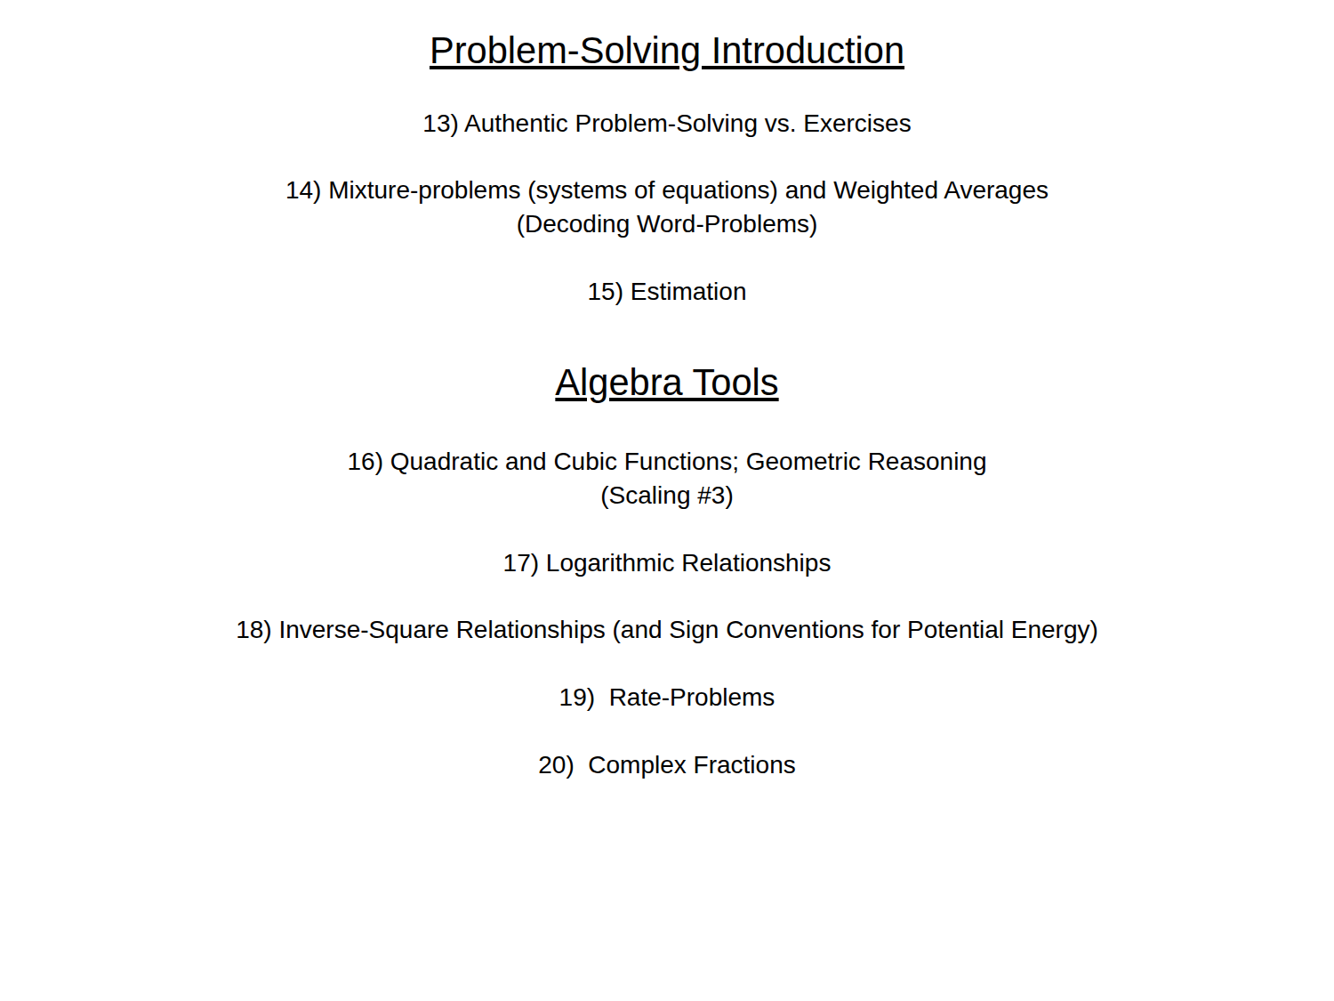Problem-Solving Introduction
13) Authentic Problem-Solving vs. Exercises
14) Mixture-problems (systems of equations) and Weighted Averages (Decoding Word-Problems)
15) Estimation
Algebra Tools
16) Quadratic and Cubic Functions; Geometric Reasoning (Scaling #3)
17) Logarithmic Relationships
18) Inverse-Square Relationships (and Sign Conventions for Potential Energy)
19) Rate-Problems
20) Complex Fractions